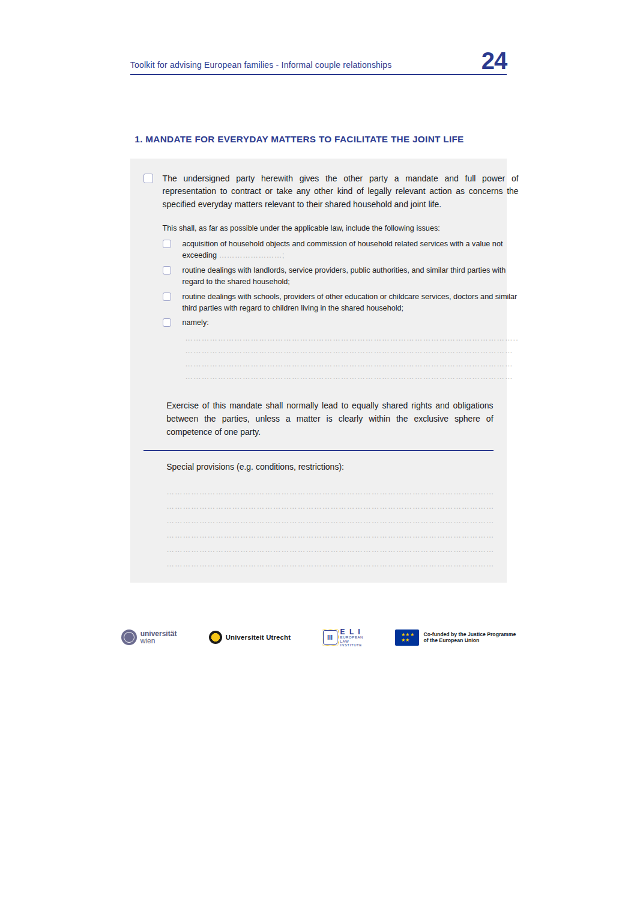Toolkit for advising European families - Informal couple relationships
24
1. MANDATE FOR EVERYDAY MATTERS TO FACILITATE THE JOINT LIFE
The undersigned party herewith gives the other party a mandate and full power of representation to contract or take any other kind of legally relevant action as concerns the specified everyday matters relevant to their shared household and joint life.
This shall, as far as possible under the applicable law, include the following issues:
acquisition of household objects and commission of household related services with a value not exceeding ……………………;
routine dealings with landlords, service providers, public authorities, and similar third parties with regard to the shared household;
routine dealings with schools, providers of other education or childcare services, doctors and similar third parties with regard to children living in the shared household;
namely:
…………………………………………………………………………………………………………..
…………………………………………………………………………………………………………
…………………………………………………………………………………………………………
…………………………………………………………………………………………………………
Exercise of this mandate shall normally lead to equally shared rights and obligations between the parties, unless a matter is clearly within the exclusive sphere of competence of one party.
Special provisions (e.g. conditions, restrictions):
………………………………………………………………………………………………………………………..
………………………………………………………………………………………………………………………
………………………………………………………………………………………………………………………
………………………………………………………………………………………………………………………
………………………………………………………………………………………………………………………
………………………………………………………………………………………………………………………
universität
wien
Universiteit Utrecht
III
E L I
EUROPEAN
LAW
INSTITUTE
★ ★ ★
★ ★
Co-funded by the Justice Programme
of the European Union